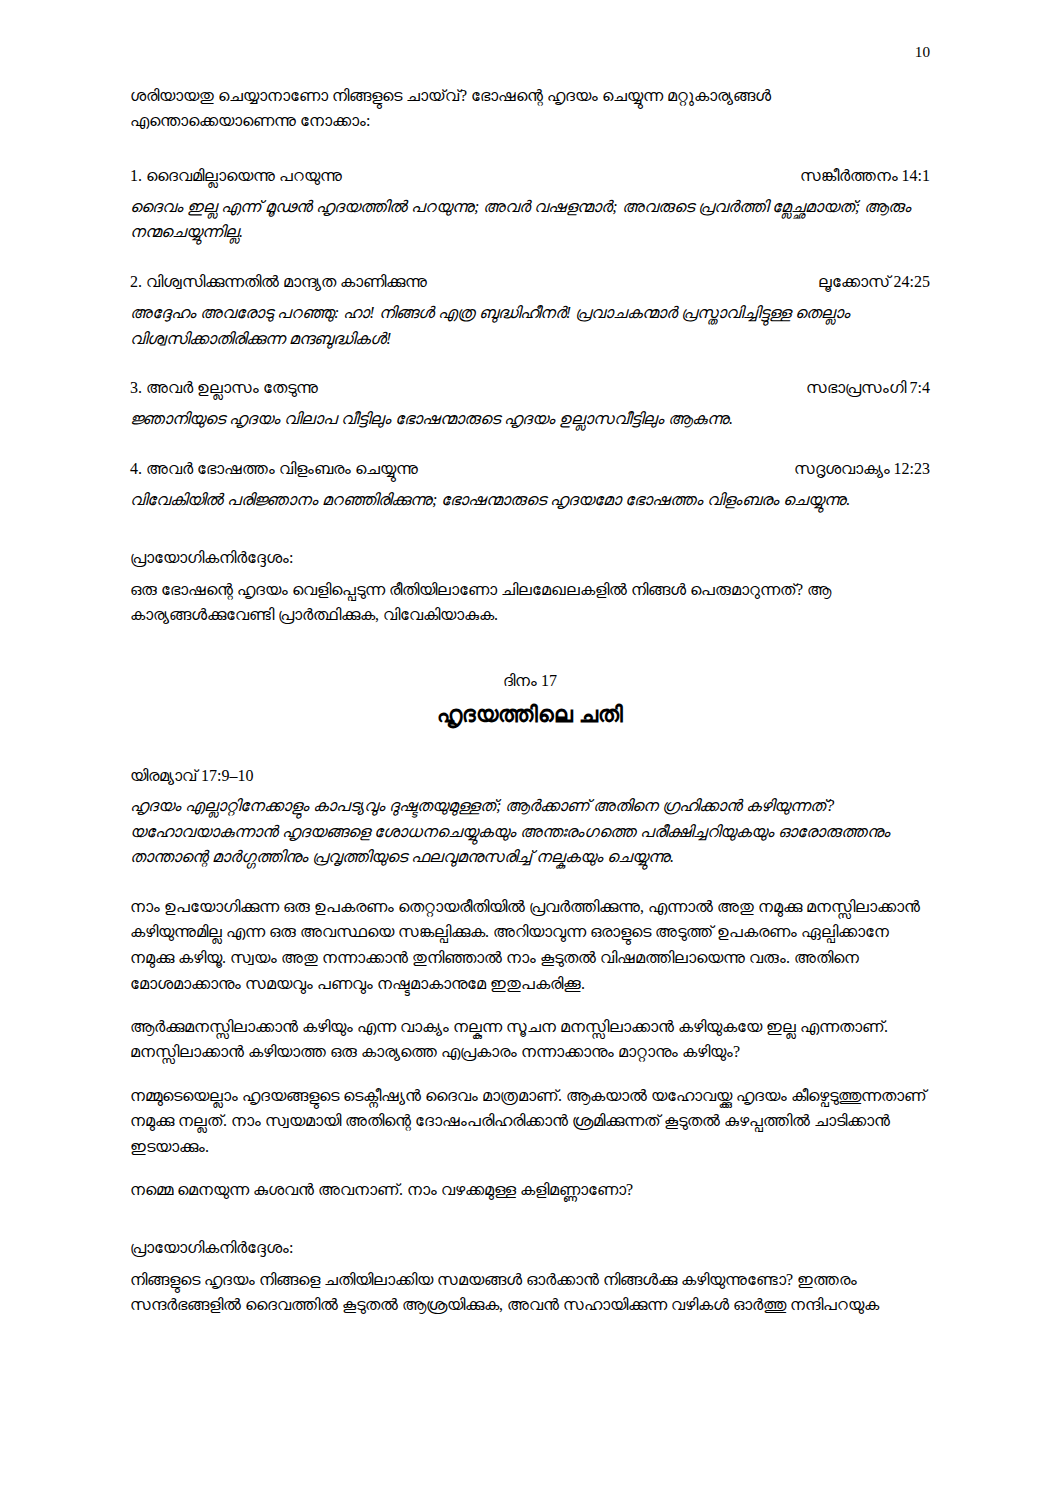10
ശരിയായതു ചെയ്യാനാണോ നിങ്ങളുടെ ചായ്‌വ്? ഭോഷന്റെ ഹൃദയം ചെയ്യുന്ന മറ്റുകാര്യങ്ങൾ എന്തൊക്കെയാണെന്നു നോക്കാം:
1. ദൈവമില്ലായെന്നു പറയുന്നു സങ്കീർത്തനം 14:1
ദൈവം ഇല്ല എന്ന് മൂഢൻ ഹൃദയത്തിൽ പറയുന്നു; അവർ വഷളന്മാർ; അവരുടെ പ്രവർത്തി മ്ലേച്ഛമായത്; ആരും നന്മചെയ്യുന്നില്ല.
2. വിശ്വസിക്കുന്നതിൽ മാന്ദ്യത കാണിക്കുന്നു ലൂക്കോസ് 24:25
അദ്ദേഹം അവരോടു പറഞ്ഞു: ഹാ! നിങ്ങൾ എത്ര ബുദ്ധിഹീനർ! പ്രവാചകന്മാർ പ്രസ്താവിച്ചിട്ടുള്ള തെല്ലാം വിശ്വസിക്കാതിരിക്കുന്ന മന്ദബുദ്ധികൾ!
3. അവർ ഉല്ലാസം തേടുന്നു സഭാപ്രസംഗി 7:4
ജ്ഞാനിയുടെ ഹൃദയം വിലാപ വീട്ടിലും ഭോഷന്മാരുടെ ഹൃദയം ഉല്ലാസവീട്ടിലും ആകുന്നു.
4. അവർ ഭോഷത്തം വിളംബരം ചെയ്യുന്നു സദൃശവാക്യം 12:23
വിവേകിയിൽ പരിജ്ഞാനം മറഞ്ഞിരിക്കുന്നു; ഭോഷന്മാരുടെ ഹൃദയമോ ഭോഷത്തം വിളംബരം ചെയ്യുന്നു.
പ്രായോഗികനിർദ്ദേശം:
ഒരു ഭോഷന്റെ ഹൃദയം വെളിപ്പെടുന്ന രീതിയിലാണോ ചിലമേഖലകളിൽ നിങ്ങൾ പെരുമാറുന്നത്? ആ കാര്യങ്ങൾക്കുവേണ്ടി പ്രാർത്ഥിക്കുക, വിവേകിയാകുക.
ദിനം 17
ഹൃദയത്തിലെ ചതി
യിരമ്യാവ് 17:9–10
ഹൃദയം എല്ലാറ്റിനേക്കാളും കാപട്യവും ദുഷ്ടതയുമുള്ളത്; ആർക്കാണ് അതിനെ ഗ്രഹിക്കാൻ കഴിയുന്നത്? യഹോവയാകുന്നാൻ ഹൃദയങ്ങളെ ശോധനചെയ്യുകയും അന്തഃരംഗത്തെ പരീക്ഷിച്ചറിയുകയും ഓരോരുത്തനും താന്താന്റെ മാർഗ്ഗത്തിനും പ്രവൃത്തിയുടെ ഫലവുമനുസരിച്ച് നല്കുകയും ചെയ്യുന്നു.
നാം ഉപയോഗിക്കുന്ന ഒരു ഉപകരണം തെറ്റായരീതിയിൽ പ്രവർത്തിക്കുന്നു, എന്നാൽ അതു നമുക്കു മനസ്സിലാക്കാൻ കഴിയുന്നുമില്ല എന്ന ഒരു അവസ്ഥയെ സങ്കല്പിക്കുക. അറിയാവുന്ന ഒരാളുടെ അടുത്ത് ഉപകരണം ഏല്പിക്കാനേ നമുക്കു കഴിയൂ. സ്വയം അതു നന്നാക്കാൻ തുനിഞ്ഞാൽ നാം കൂടുതൽ വിഷമത്തിലായെന്നു വരും. അതിനെ മോശമാക്കാനും സമയവും പണവും നഷ്ടമാകാനുമേ ഇതുപകരിക്കൂ.
ആർക്കുമനസ്സിലാക്കാൻ കഴിയും എന്ന വാക്യം നല്കുന്ന സൂചന മനസ്സിലാക്കാൻ കഴിയുകയേ ഇല്ല എന്നതാണ്. മനസ്സിലാക്കാൻ കഴിയാത്ത ഒരു കാര്യത്തെ എപ്രകാരം നന്നാക്കാനും മാറ്റാനും കഴിയും?
നമ്മുടെയെല്ലാം ഹൃദയങ്ങളുടെ ടെക്നീഷ്യൻ ദൈവം മാത്രമാണ്. ആകയാൽ യഹോവയ്ക്കു ഹൃദയം കീഴ്പെടുത്തുന്നതാണ് നമുക്കു നല്ലത്. നാം സ്വയമായി അതിന്റെ ദോഷംപരിഹരിക്കാൻ ശ്രമിക്കുന്നത് കൂടുതൽ കുഴപ്പത്തിൽ ചാടിക്കാൻ ഇടയാക്കും.
നമ്മെ മെനയുന്ന കുശവൻ അവനാണ്. നാം വഴക്കമുള്ള കളിമണ്ണാണോ?
പ്രായോഗികനിർദ്ദേശം:
നിങ്ങളുടെ ഹൃദയം നിങ്ങളെ ചതിയിലാക്കിയ സമയങ്ങൾ ഓർക്കാൻ നിങ്ങൾക്കു കഴിയുന്നുണ്ടോ? ഇത്തരം സന്ദർഭങ്ങളിൽ ദൈവത്തിൽ കൂടുതൽ ആശ്രയിക്കുക, അവൻ സഹായിക്കുന്ന വഴികൾ ഓർത്തു നന്ദിപറയുക